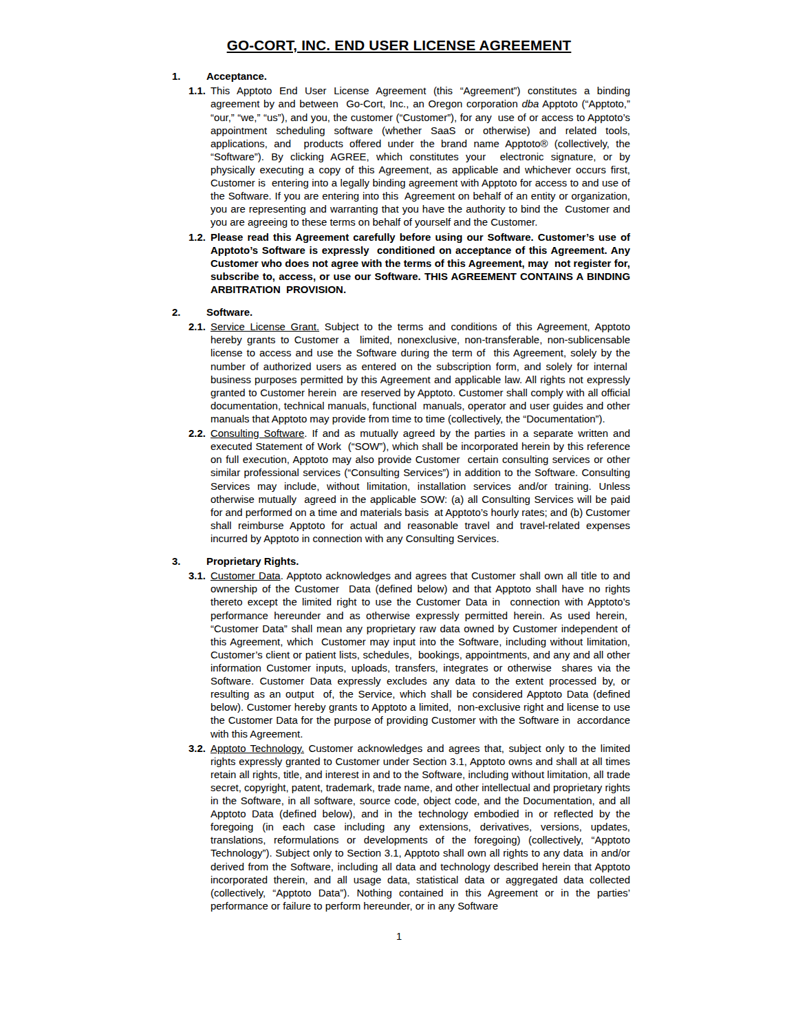GO-CORT, INC. END USER LICENSE AGREEMENT
1.
Acceptance.
1.1.
This Apptoto End User License Agreement (this “Agreement”) constitutes a binding agreement by and between Go-Cort, Inc., an Oregon corporation dba Apptoto (“Apptoto,” “our,” “we,” “us”), and you, the customer (“Customer”), for any use of or access to Apptoto’s appointment scheduling software (whether SaaS or otherwise) and related tools, applications, and products offered under the brand name Apptoto® (collectively, the “Software”). By clicking AGREE, which constitutes your electronic signature, or by physically executing a copy of this Agreement, as applicable and whichever occurs first, Customer is entering into a legally binding agreement with Apptoto for access to and use of the Software. If you are entering into this Agreement on behalf of an entity or organization, you are representing and warranting that you have the authority to bind the Customer and you are agreeing to these terms on behalf of yourself and the Customer.
1.2.
Please read this Agreement carefully before using our Software. Customer’s use of Apptoto’s Software is expressly conditioned on acceptance of this Agreement. Any Customer who does not agree with the terms of this Agreement, may not register for, subscribe to, access, or use our Software. THIS AGREEMENT CONTAINS A BINDING ARBITRATION PROVISION.
2.
Software.
2.1.
Service License Grant. Subject to the terms and conditions of this Agreement, Apptoto hereby grants to Customer a limited, nonexclusive, non-transferable, non-sublicensable license to access and use the Software during the term of this Agreement, solely by the number of authorized users as entered on the subscription form, and solely for internal business purposes permitted by this Agreement and applicable law. All rights not expressly granted to Customer herein are reserved by Apptoto. Customer shall comply with all official documentation, technical manuals, functional manuals, operator and user guides and other manuals that Apptoto may provide from time to time (collectively, the “Documentation”).
2.2.
Consulting Software. If and as mutually agreed by the parties in a separate written and executed Statement of Work (“SOW”), which shall be incorporated herein by this reference on full execution, Apptoto may also provide Customer certain consulting services or other similar professional services (“Consulting Services”) in addition to the Software. Consulting Services may include, without limitation, installation services and/or training. Unless otherwise mutually agreed in the applicable SOW: (a) all Consulting Services will be paid for and performed on a time and materials basis at Apptoto’s hourly rates; and (b) Customer shall reimburse Apptoto for actual and reasonable travel and travel-related expenses incurred by Apptoto in connection with any Consulting Services.
3.
Proprietary Rights.
3.1.
Customer Data. Apptoto acknowledges and agrees that Customer shall own all title to and ownership of the Customer Data (defined below) and that Apptoto shall have no rights thereto except the limited right to use the Customer Data in connection with Apptoto’s performance hereunder and as otherwise expressly permitted herein. As used herein, “Customer Data” shall mean any proprietary raw data owned by Customer independent of this Agreement, which Customer may input into the Software, including without limitation, Customer’s client or patient lists, schedules, bookings, appointments, and any and all other information Customer inputs, uploads, transfers, integrates or otherwise shares via the Software. Customer Data expressly excludes any data to the extent processed by, or resulting as an output of, the Service, which shall be considered Apptoto Data (defined below). Customer hereby grants to Apptoto a limited, non-exclusive right and license to use the Customer Data for the purpose of providing Customer with the Software in accordance with this Agreement.
3.2.
Apptoto Technology. Customer acknowledges and agrees that, subject only to the limited rights expressly granted to Customer under Section 3.1, Apptoto owns and shall at all times retain all rights, title, and interest in and to the Software, including without limitation, all trade secret, copyright, patent, trademark, trade name, and other intellectual and proprietary rights in the Software, in all software, source code, object code, and the Documentation, and all Apptoto Data (defined below), and in the technology embodied in or reflected by the foregoing (in each case including any extensions, derivatives, versions, updates, translations, reformulations or developments of the foregoing) (collectively, “Apptoto Technology”). Subject only to Section 3.1, Apptoto shall own all rights to any data in and/or derived from the Software, including all data and technology described herein that Apptoto incorporated therein, and all usage data, statistical data or aggregated data collected (collectively, “Apptoto Data”). Nothing contained in this Agreement or in the parties’ performance or failure to perform hereunder, or in any Software
1